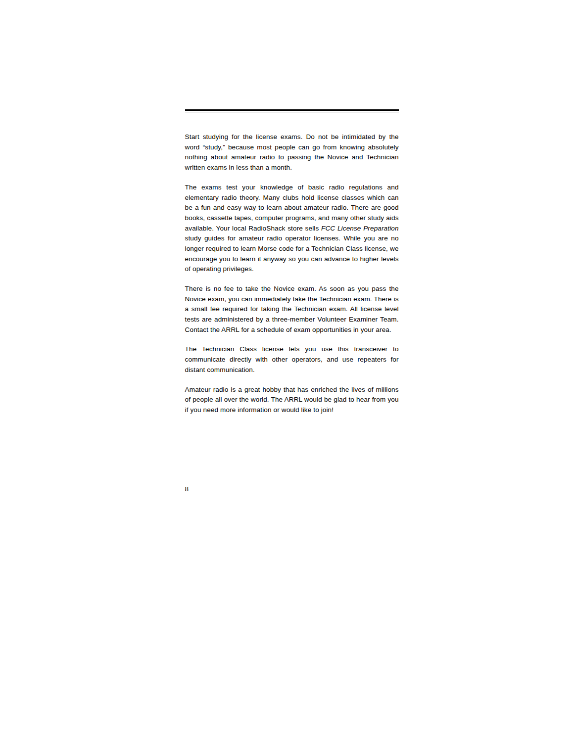Start studying for the license exams. Do not be intimidated by the word “study,” because most people can go from knowing absolutely nothing about amateur radio to passing the Novice and Technician written exams in less than a month.
The exams test your knowledge of basic radio regulations and elementary radio theory. Many clubs hold license classes which can be a fun and easy way to learn about amateur radio. There are good books, cassette tapes, computer programs, and many other study aids available. Your local RadioShack store sells FCC License Preparation study guides for amateur radio operator licenses. While you are no longer required to learn Morse code for a Technician Class license, we encourage you to learn it anyway so you can advance to higher levels of operating privileges.
There is no fee to take the Novice exam. As soon as you pass the Novice exam, you can immediately take the Technician exam. There is a small fee required for taking the Technician exam. All license level tests are administered by a three-member Volunteer Examiner Team. Contact the ARRL for a schedule of exam opportunities in your area.
The Technician Class license lets you use this transceiver to communicate directly with other operators, and use repeaters for distant communication.
Amateur radio is a great hobby that has enriched the lives of millions of people all over the world. The ARRL would be glad to hear from you if you need more information or would like to join!
8